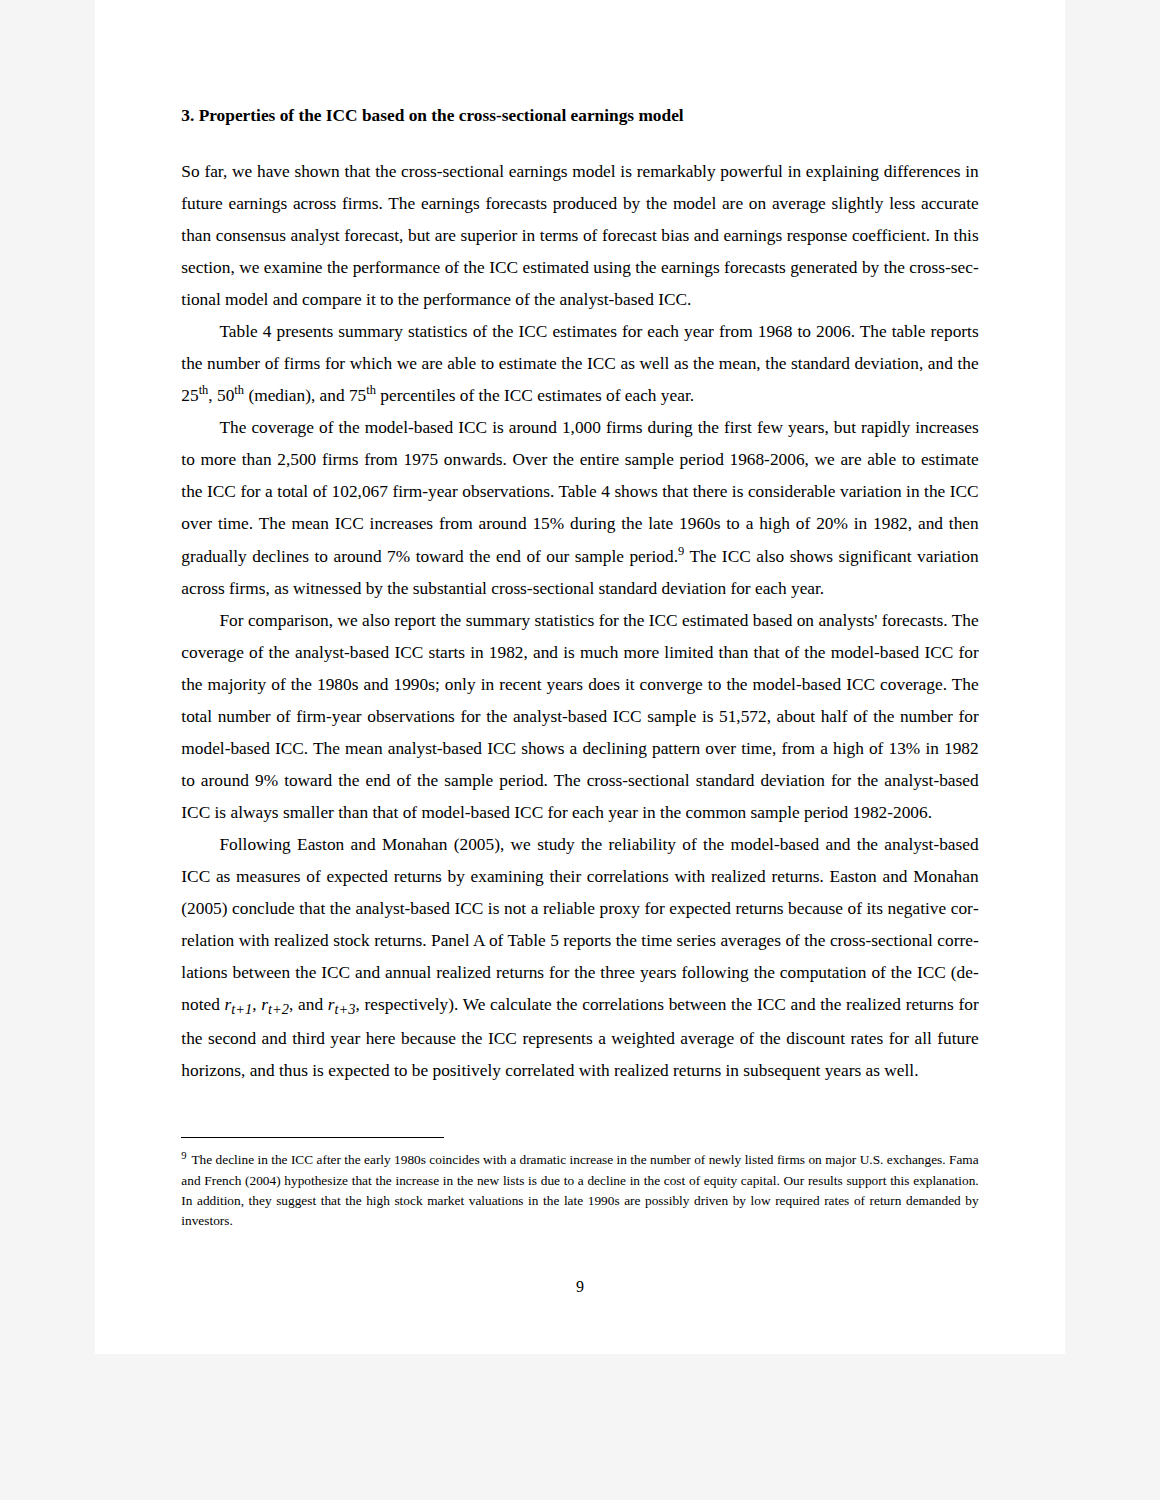3. Properties of the ICC based on the cross-sectional earnings model
So far, we have shown that the cross-sectional earnings model is remarkably powerful in explaining differences in future earnings across firms. The earnings forecasts produced by the model are on average slightly less accurate than consensus analyst forecast, but are superior in terms of forecast bias and earnings response coefficient. In this section, we examine the performance of the ICC estimated using the earnings forecasts generated by the cross-sectional model and compare it to the performance of the analyst-based ICC.
Table 4 presents summary statistics of the ICC estimates for each year from 1968 to 2006. The table reports the number of firms for which we are able to estimate the ICC as well as the mean, the standard deviation, and the 25th, 50th (median), and 75th percentiles of the ICC estimates of each year.
The coverage of the model-based ICC is around 1,000 firms during the first few years, but rapidly increases to more than 2,500 firms from 1975 onwards. Over the entire sample period 1968-2006, we are able to estimate the ICC for a total of 102,067 firm-year observations. Table 4 shows that there is considerable variation in the ICC over time. The mean ICC increases from around 15% during the late 1960s to a high of 20% in 1982, and then gradually declines to around 7% toward the end of our sample period.9 The ICC also shows significant variation across firms, as witnessed by the substantial cross-sectional standard deviation for each year.
For comparison, we also report the summary statistics for the ICC estimated based on analysts' forecasts. The coverage of the analyst-based ICC starts in 1982, and is much more limited than that of the model-based ICC for the majority of the 1980s and 1990s; only in recent years does it converge to the model-based ICC coverage. The total number of firm-year observations for the analyst-based ICC sample is 51,572, about half of the number for model-based ICC. The mean analyst-based ICC shows a declining pattern over time, from a high of 13% in 1982 to around 9% toward the end of the sample period. The cross-sectional standard deviation for the analyst-based ICC is always smaller than that of model-based ICC for each year in the common sample period 1982-2006.
Following Easton and Monahan (2005), we study the reliability of the model-based and the analyst-based ICC as measures of expected returns by examining their correlations with realized returns. Easton and Monahan (2005) conclude that the analyst-based ICC is not a reliable proxy for expected returns because of its negative correlation with realized stock returns. Panel A of Table 5 reports the time series averages of the cross-sectional correlations between the ICC and annual realized returns for the three years following the computation of the ICC (denoted rt+1, rt+2, and rt+3, respectively). We calculate the correlations between the ICC and the realized returns for the second and third year here because the ICC represents a weighted average of the discount rates for all future horizons, and thus is expected to be positively correlated with realized returns in subsequent years as well.
9 The decline in the ICC after the early 1980s coincides with a dramatic increase in the number of newly listed firms on major U.S. exchanges. Fama and French (2004) hypothesize that the increase in the new lists is due to a decline in the cost of equity capital. Our results support this explanation. In addition, they suggest that the high stock market valuations in the late 1990s are possibly driven by low required rates of return demanded by investors.
9